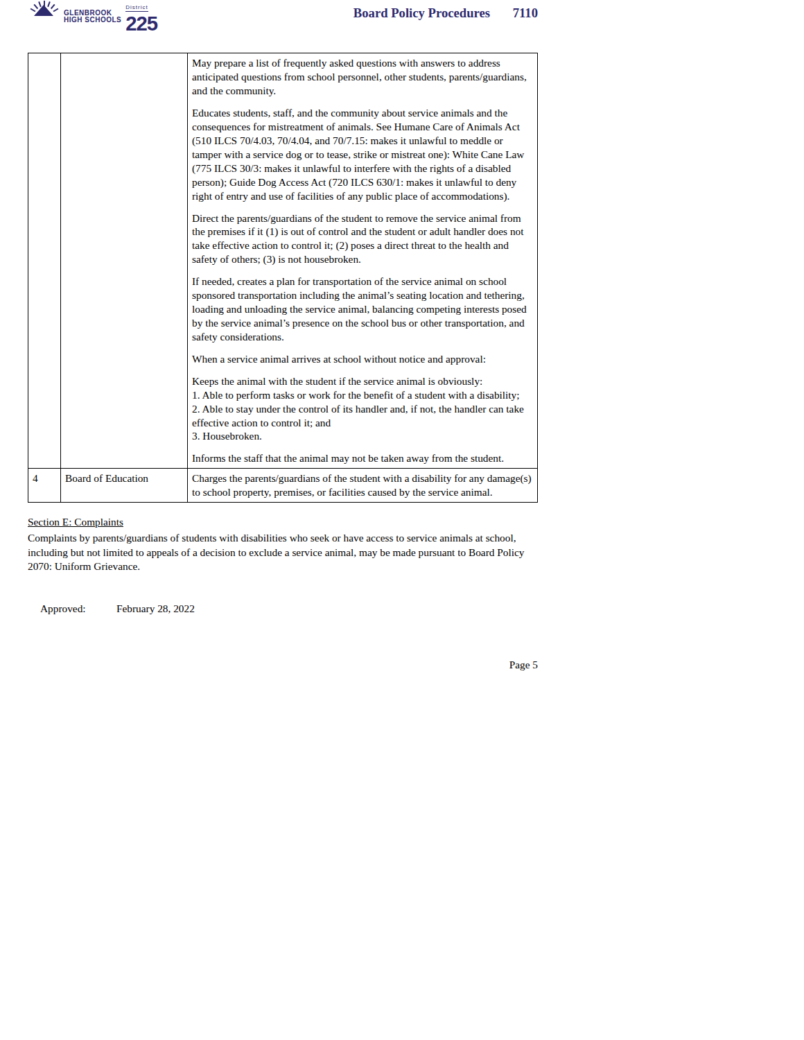Glenbrook High Schools
District
225
Board Policy Procedures 7110
| | | May prepare a list of frequently asked questions with answers to address anticipated questions from school personnel, other students, parents/guardians, and the community. Educates students, staff, and the community about service animals and the consequences for mistreatment of animals. See Humane Care of Animals Act (510 ILCS 70/4.03, 70/4.04, and 70/7.15: makes it unlawful to meddle or tamper with a service dog or to tease, strike or mistreat one): White Cane Law (775 ILCS 30/3: makes it unlawful to interfere with the rights of a disabled person); Guide Dog Access Act (720 ILCS 630/1: makes it unlawful to deny right of entry and use of facilities of any public place of accommodations). Direct the parents/guardians of the student to remove the service animal from the premises if it (1) is out of control and the student or adult handler does not take effective action to control it; (2) poses a direct threat to the health and safety of others; (3) is not housebroken. If needed, creates a plan for transportation of the service animal on school sponsored transportation including the animal’s seating location and tethering, loading and unloading the service animal, balancing competing interests posed by the service animal’s presence on the school bus or other transportation, and safety considerations. When a service animal arrives at school without notice and approval: Keeps the animal with the student if the service animal is obviously: 1. Able to perform tasks or work for the benefit of a student with a disability; 2. Able to stay under the control of its handler and, if not, the handler can take effective action to control it; and 3. Housebroken. Informs the staff that the animal may not be taken away from the student. |
| 4 | Board of Education | Charges the parents/guardians of the student with a disability for any damage(s) to school property, premises, or facilities caused by the service animal. |
Section E: Complaints
Complaints by parents/guardians of students with disabilities who seek or have access to service animals at school, including but not limited to appeals of a decision to exclude a service animal, may be made pursuant to Board Policy 2070: Uniform Grievance.
Approved: February 28, 2022
Page 5